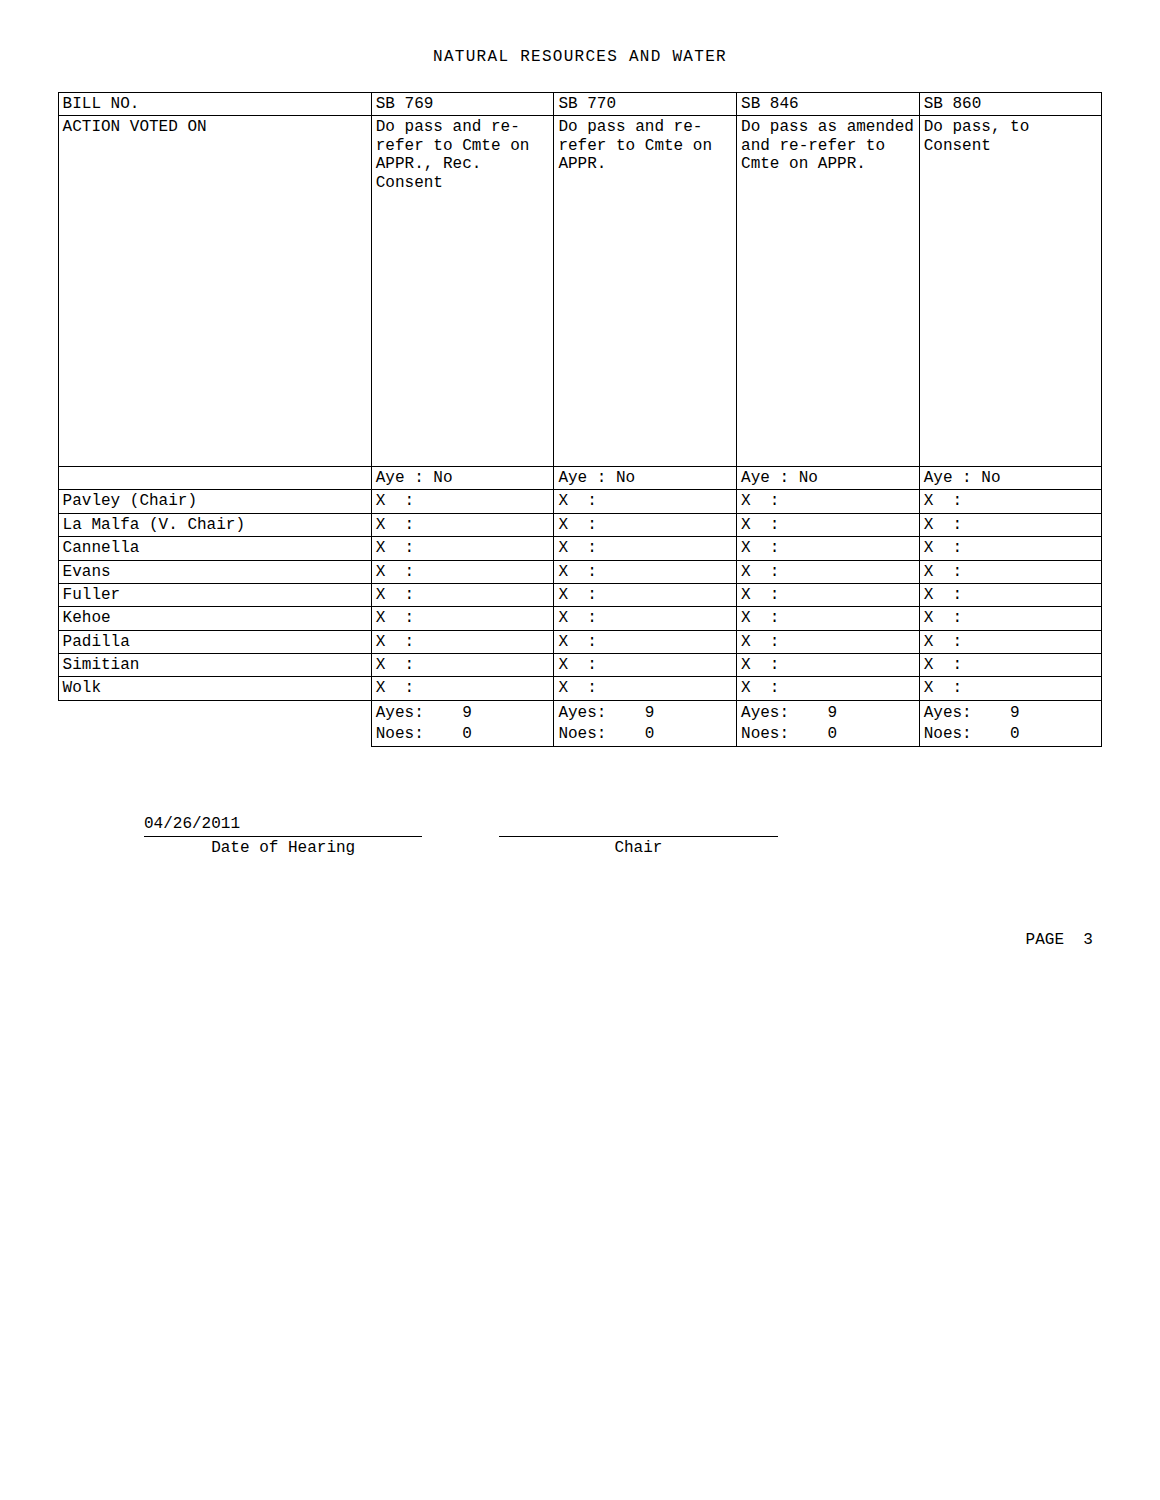NATURAL RESOURCES AND WATER
| BILL NO. | SB 769 | SB 770 | SB 846 | SB 860 |
| ACTION VOTED ON | Do pass and re-refer to Cmte on APPR., Rec. Consent | Do pass and re-refer to Cmte on APPR. | Do pass as amended and re-refer to Cmte on APPR. | Do pass, to Consent |
| | Aye : No | Aye : No | Aye : No | Aye : No |
| Pavley (Chair) | X : | X : | X : | X : |
| La Malfa (V. Chair) | X : | X : | X : | X : |
| Cannella | X : | X : | X : | X : |
| Evans | X : | X : | X : | X : |
| Fuller | X : | X : | X : | X : |
| Kehoe | X : | X : | X : | X : |
| Padilla | X : | X : | X : | X : |
| Simitian | X : | X : | X : | X : |
| Wolk | X : | X : | X : | X : |
| | Ayes: 9 Noes: 0 | Ayes: 9 Noes: 0 | Ayes: 9 Noes: 0 | Ayes: 9 Noes: 0 |
04/26/2011
Date of Hearing
Chair
PAGE 3